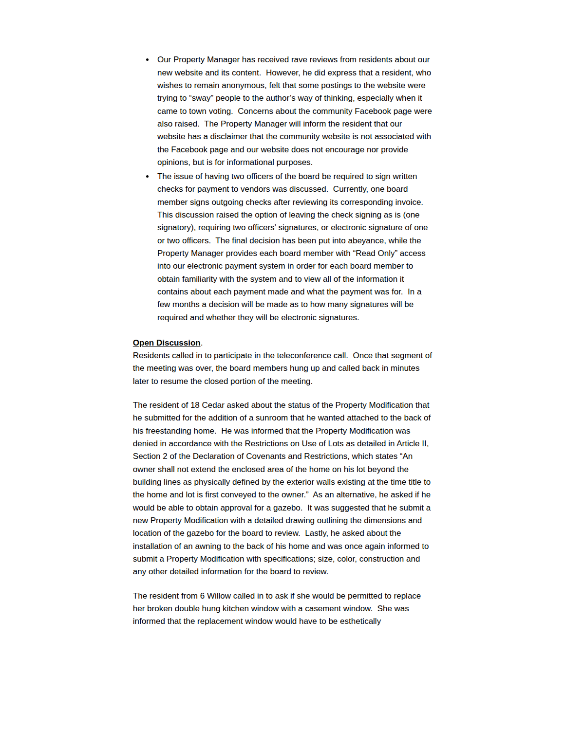Our Property Manager has received rave reviews from residents about our new website and its content. However, he did express that a resident, who wishes to remain anonymous, felt that some postings to the website were trying to “sway” people to the author’s way of thinking, especially when it came to town voting. Concerns about the community Facebook page were also raised. The Property Manager will inform the resident that our website has a disclaimer that the community website is not associated with the Facebook page and our website does not encourage nor provide opinions, but is for informational purposes.
The issue of having two officers of the board be required to sign written checks for payment to vendors was discussed. Currently, one board member signs outgoing checks after reviewing its corresponding invoice. This discussion raised the option of leaving the check signing as is (one signatory), requiring two officers’ signatures, or electronic signature of one or two officers. The final decision has been put into abeyance, while the Property Manager provides each board member with “Read Only” access into our electronic payment system in order for each board member to obtain familiarity with the system and to view all of the information it contains about each payment made and what the payment was for. In a few months a decision will be made as to how many signatures will be required and whether they will be electronic signatures.
Open Discussion
.
Residents called in to participate in the teleconference call. Once that segment of the meeting was over, the board members hung up and called back in minutes later to resume the closed portion of the meeting.
The resident of 18 Cedar asked about the status of the Property Modification that he submitted for the addition of a sunroom that he wanted attached to the back of his freestanding home. He was informed that the Property Modification was denied in accordance with the Restrictions on Use of Lots as detailed in Article II, Section 2 of the Declaration of Covenants and Restrictions, which states “An owner shall not extend the enclosed area of the home on his lot beyond the building lines as physically defined by the exterior walls existing at the time title to the home and lot is first conveyed to the owner.” As an alternative, he asked if he would be able to obtain approval for a gazebo. It was suggested that he submit a new Property Modification with a detailed drawing outlining the dimensions and location of the gazebo for the board to review. Lastly, he asked about the installation of an awning to the back of his home and was once again informed to submit a Property Modification with specifications; size, color, construction and any other detailed information for the board to review.
The resident from 6 Willow called in to ask if she would be permitted to replace her broken double hung kitchen window with a casement window. She was informed that the replacement window would have to be esthetically